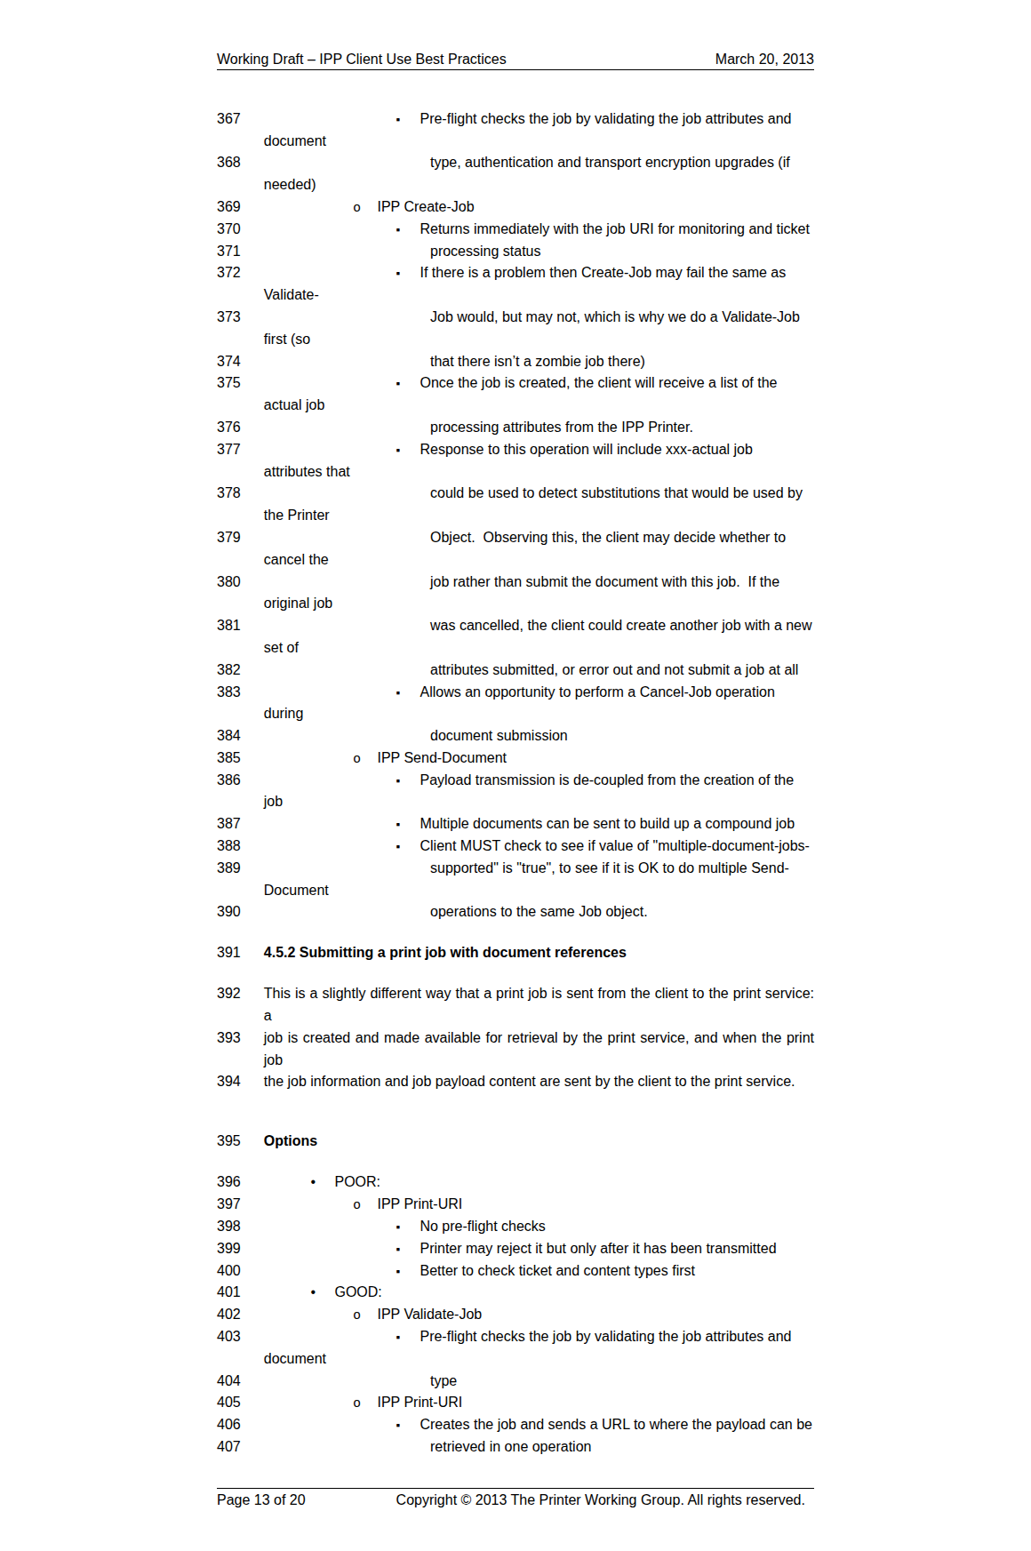Working Draft – IPP Client Use Best Practices
March 20, 2013
| 367 | Pre-flight checks the job by validating the job attributes and document |
| 368 | type, authentication and transport encryption upgrades (if needed) |
| 369 | IPP Create-Job |
| 370 | Returns immediately with the job URI for monitoring and ticket |
| 371 | processing status |
| 372 | If there is a problem then Create-Job may fail the same as Validate- |
| 373 | Job would, but may not, which is why we do a Validate-Job first (so |
| 374 | that there isn’t a zombie job there) |
| 375 | Once the job is created, the client will receive a list of the actual job |
| 376 | processing attributes from the IPP Printer. |
| 377 | Response to this operation will include xxx-actual job attributes that |
| 378 | could be used to detect substitutions that would be used by the Printer |
| 379 | Object. Observing this, the client may decide whether to cancel the |
| 380 | job rather than submit the document with this job. If the original job |
| 381 | was cancelled, the client could create another job with a new set of |
| 382 | attributes submitted, or error out and not submit a job at all |
| 383 | Allows an opportunity to perform a Cancel-Job operation during |
| 384 | document submission |
| 385 | IPP Send-Document |
| 386 | Payload transmission is de-coupled from the creation of the job |
| 387 | Multiple documents can be sent to build up a compound job |
| 388 | Client MUST check to see if value of "multiple-document-jobs- |
| 389 | supported" is "true", to see if it is OK to do multiple Send-Document |
| 390 | operations to the same Job object. |
| 391 | 4.5.2 Submitting a print job with document references |
| 392 | This is a slightly different way that a print job is sent from the client to the print service: a |
| 393 | job is created and made available for retrieval by the print service, and when the print job |
| 394 | the job information and job payload content are sent by the client to the print service. |
| 395 | Options |
| 396 | POOR: |
| 397 | IPP Print-URI |
| 398 | No pre-flight checks |
| 399 | Printer may reject it but only after it has been transmitted |
| 400 | Better to check ticket and content types first |
| 401 | GOOD: |
| 402 | IPP Validate-Job |
| 403 | Pre-flight checks the job by validating the job attributes and document |
| 404 | type |
| 405 | IPP Print-URI |
| 406 | Creates the job and sends a URL to where the payload can be |
| 407 | retrieved in one operation |
Page 13 of 20
Copyright © 2013 The Printer Working Group. All rights reserved.